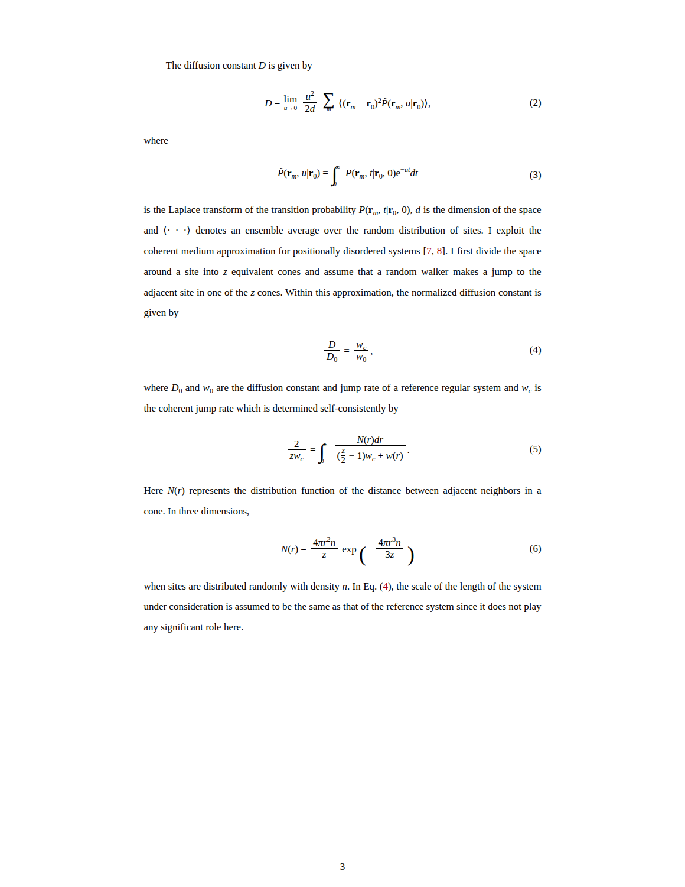The diffusion constant D is given by
D = lim u→0 u22d ∑m ⟨(rm − r0)2P̃(rm, u|r0)⟩,
(2)
where
P̃(rm, u|r0) = ∞∫0 P(rm, t|r0, 0)e−utdt
(3)
is the Laplace transform of the transition probability P(rm, t|r0, 0), d is the dimension of the space and ⟨· · ·⟩ denotes an ensemble average over the random distribution of sites. I exploit the coherent medium approximation for positionally disordered systems [7, 8]. I first divide the space around a site into z equivalent cones and assume that a random walker makes a jump to the adjacent site in one of the z cones. Within this approximation, the normalized diffusion constant is given by
DD0 = wc w0,
(4)
where D0 and w0 are the diffusion constant and jump rate of a reference regular system and wc is the coherent jump rate which is determined self-consistently by
2 zwc = ∞∫0 N(r)dr (z 2 − 1)wc + w(r) .
(5)
Here N(r) represents the distribution function of the distance between adjacent neighbors in a cone. In three dimensions,
N(r) = 4πr2n z exp ( −4πr3n 3z )
(6)
when sites are distributed randomly with density n. In Eq. (4), the scale of the length of the system under consideration is assumed to be the same as that of the reference system since it does not play any significant role here.
3